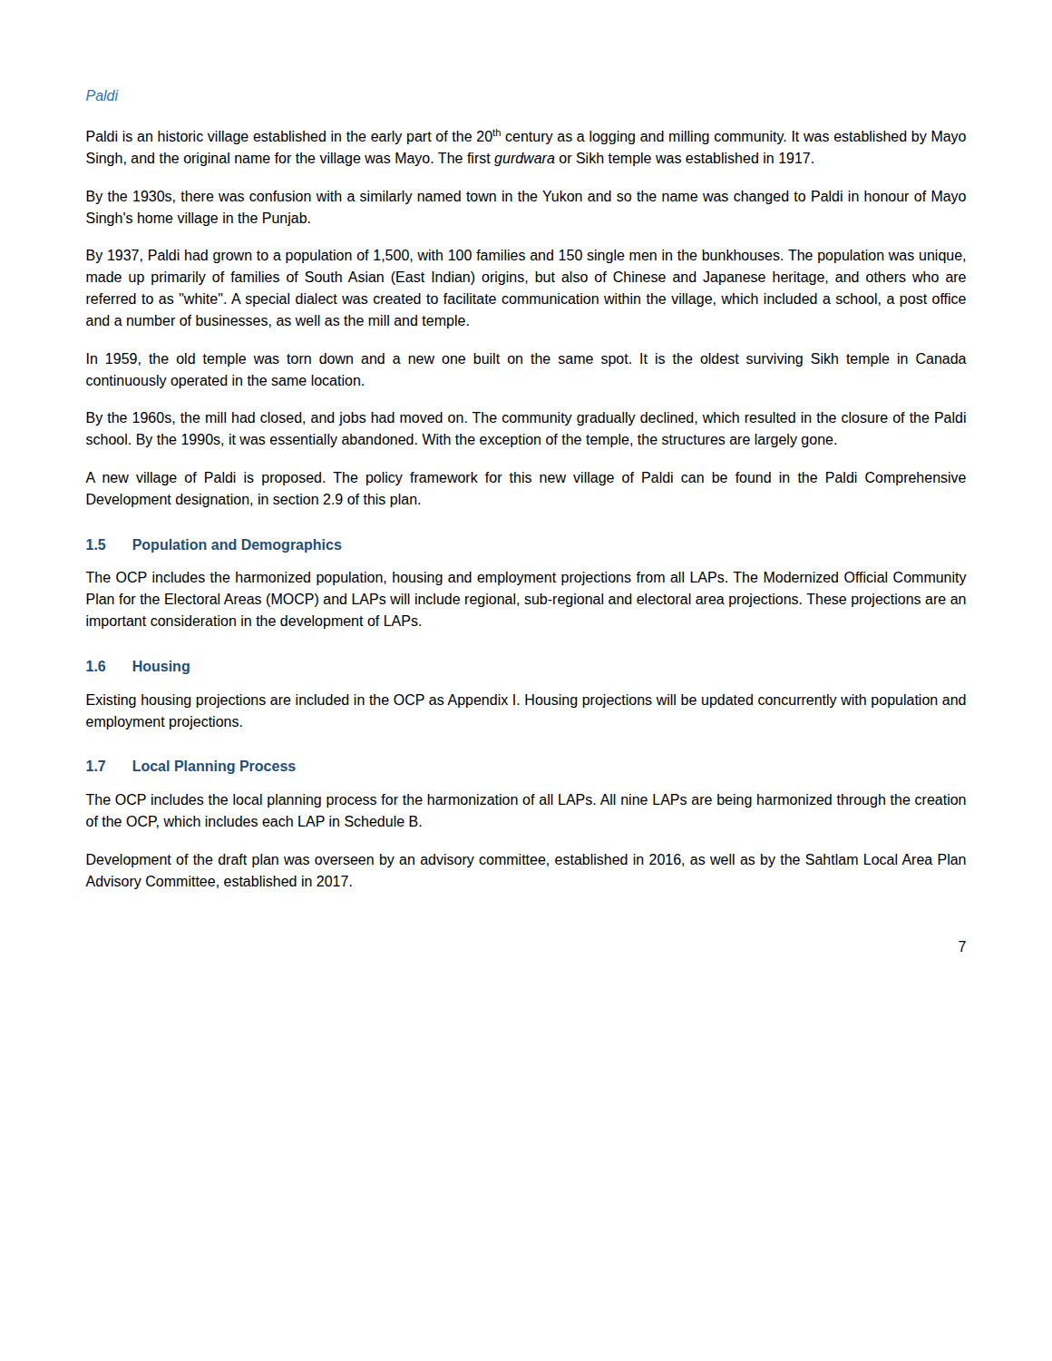Paldi
Paldi is an historic village established in the early part of the 20th century as a logging and milling community. It was established by Mayo Singh, and the original name for the village was Mayo. The first gurdwara or Sikh temple was established in 1917.
By the 1930s, there was confusion with a similarly named town in the Yukon and so the name was changed to Paldi in honour of Mayo Singh's home village in the Punjab.
By 1937, Paldi had grown to a population of 1,500, with 100 families and 150 single men in the bunkhouses. The population was unique, made up primarily of families of South Asian (East Indian) origins, but also of Chinese and Japanese heritage, and others who are referred to as "white". A special dialect was created to facilitate communication within the village, which included a school, a post office and a number of businesses, as well as the mill and temple.
In 1959, the old temple was torn down and a new one built on the same spot. It is the oldest surviving Sikh temple in Canada continuously operated in the same location.
By the 1960s, the mill had closed, and jobs had moved on. The community gradually declined, which resulted in the closure of the Paldi school. By the 1990s, it was essentially abandoned. With the exception of the temple, the structures are largely gone.
A new village of Paldi is proposed. The policy framework for this new village of Paldi can be found in the Paldi Comprehensive Development designation, in section 2.9 of this plan.
1.5 Population and Demographics
The OCP includes the harmonized population, housing and employment projections from all LAPs. The Modernized Official Community Plan for the Electoral Areas (MOCP) and LAPs will include regional, sub-regional and electoral area projections. These projections are an important consideration in the development of LAPs.
1.6 Housing
Existing housing projections are included in the OCP as Appendix I. Housing projections will be updated concurrently with population and employment projections.
1.7 Local Planning Process
The OCP includes the local planning process for the harmonization of all LAPs. All nine LAPs are being harmonized through the creation of the OCP, which includes each LAP in Schedule B.
Development of the draft plan was overseen by an advisory committee, established in 2016, as well as by the Sahtlam Local Area Plan Advisory Committee, established in 2017.
7